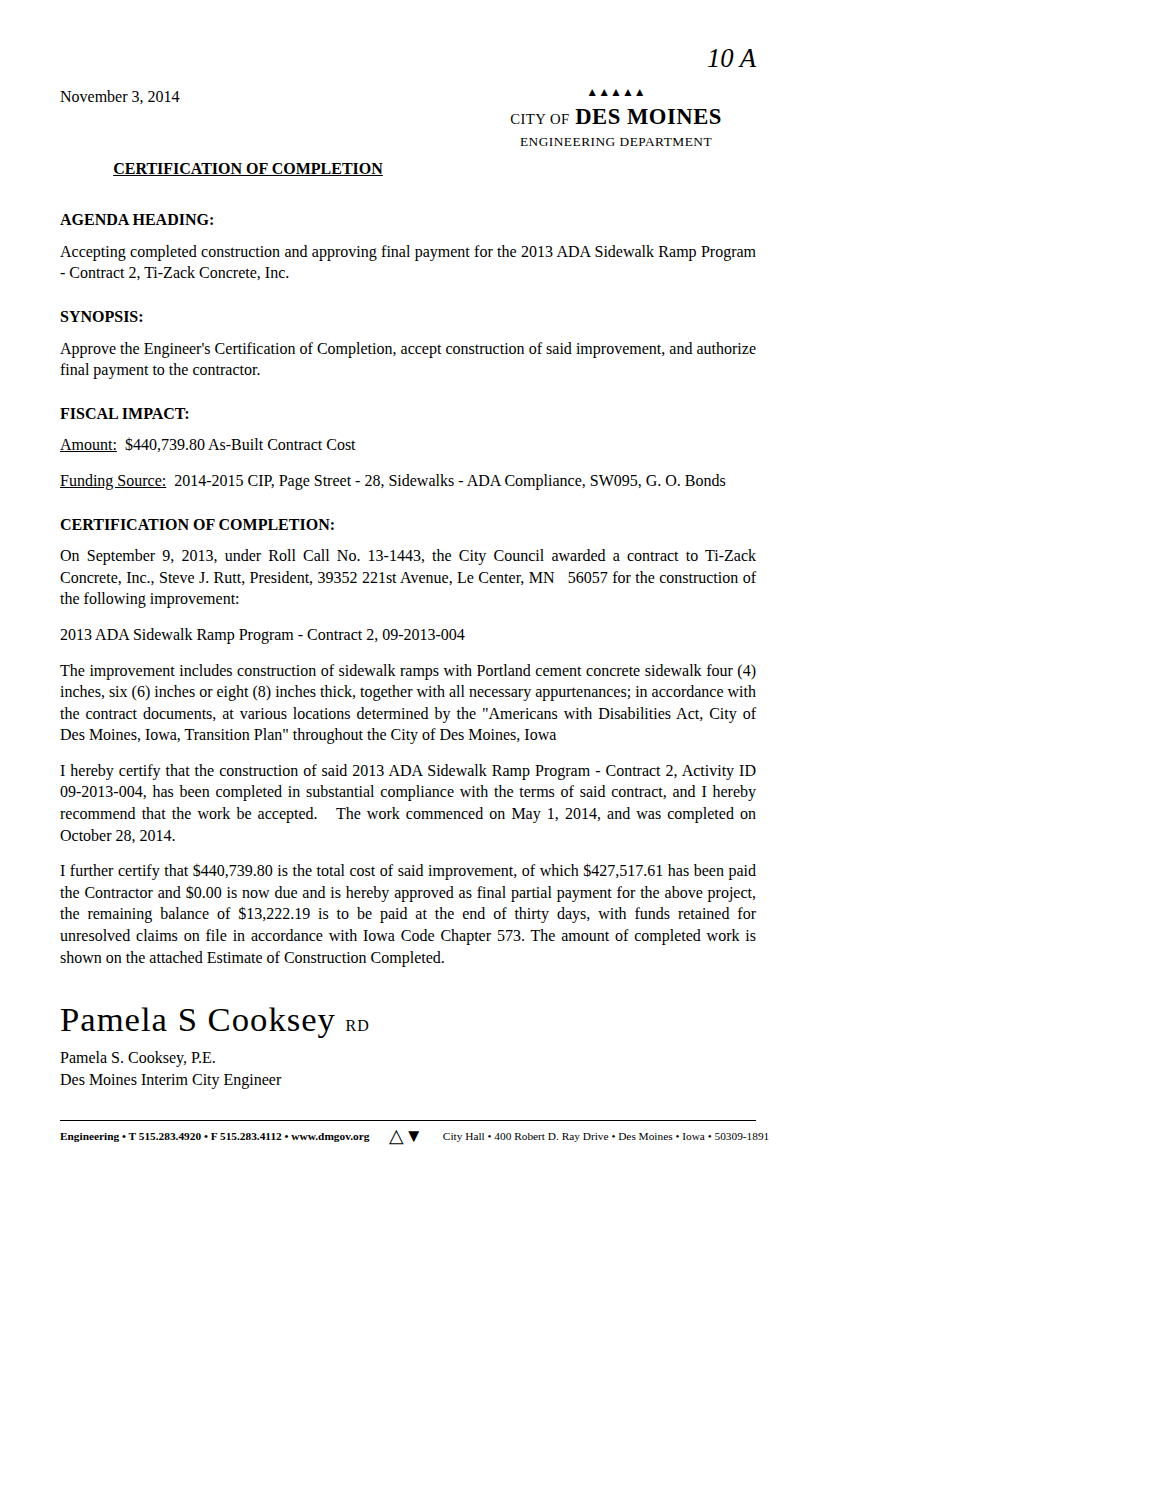10 A
November 3, 2014
CERTIFICATION OF COMPLETION
▲▲▲▲▲
CITY OF DES MOINES
ENGINEERING DEPARTMENT
AGENDA HEADING:
Accepting completed construction and approving final payment for the 2013 ADA Sidewalk Ramp Program - Contract 2, Ti-Zack Concrete, Inc.
SYNOPSIS:
Approve the Engineer's Certification of Completion, accept construction of said improvement, and authorize final payment to the contractor.
FISCAL IMPACT:
Amount: $440,739.80 As-Built Contract Cost
Funding Source: 2014-2015 CIP, Page Street - 28, Sidewalks - ADA Compliance, SW095, G. O. Bonds
CERTIFICATION OF COMPLETION:
On September 9, 2013, under Roll Call No. 13-1443, the City Council awarded a contract to Ti-Zack Concrete, Inc., Steve J. Rutt, President, 39352 221st Avenue, Le Center, MN 56057 for the construction of the following improvement:
2013 ADA Sidewalk Ramp Program - Contract 2, 09-2013-004
The improvement includes construction of sidewalk ramps with Portland cement concrete sidewalk four (4) inches, six (6) inches or eight (8) inches thick, together with all necessary appurtenances; in accordance with the contract documents, at various locations determined by the "Americans with Disabilities Act, City of Des Moines, Iowa, Transition Plan" throughout the City of Des Moines, Iowa
I hereby certify that the construction of said 2013 ADA Sidewalk Ramp Program - Contract 2, Activity ID 09-2013-004, has been completed in substantial compliance with the terms of said contract, and I hereby recommend that the work be accepted. The work commenced on May 1, 2014, and was completed on October 28, 2014.
I further certify that $440,739.80 is the total cost of said improvement, of which $427,517.61 has been paid the Contractor and $0.00 is now due and is hereby approved as final partial payment for the above project, the remaining balance of $13,222.19 is to be paid at the end of thirty days, with funds retained for unresolved claims on file in accordance with Iowa Code Chapter 573. The amount of completed work is shown on the attached Estimate of Construction Completed.
Pamela S Cooksey RD
Pamela S. Cooksey, P.E.
Des Moines Interim City Engineer
Engineering • T 515.283.4920 • F 515.283.4112 • www.dmgov.org
△▼
City Hall • 400 Robert D. Ray Drive • Des Moines • Iowa • 50309-1891